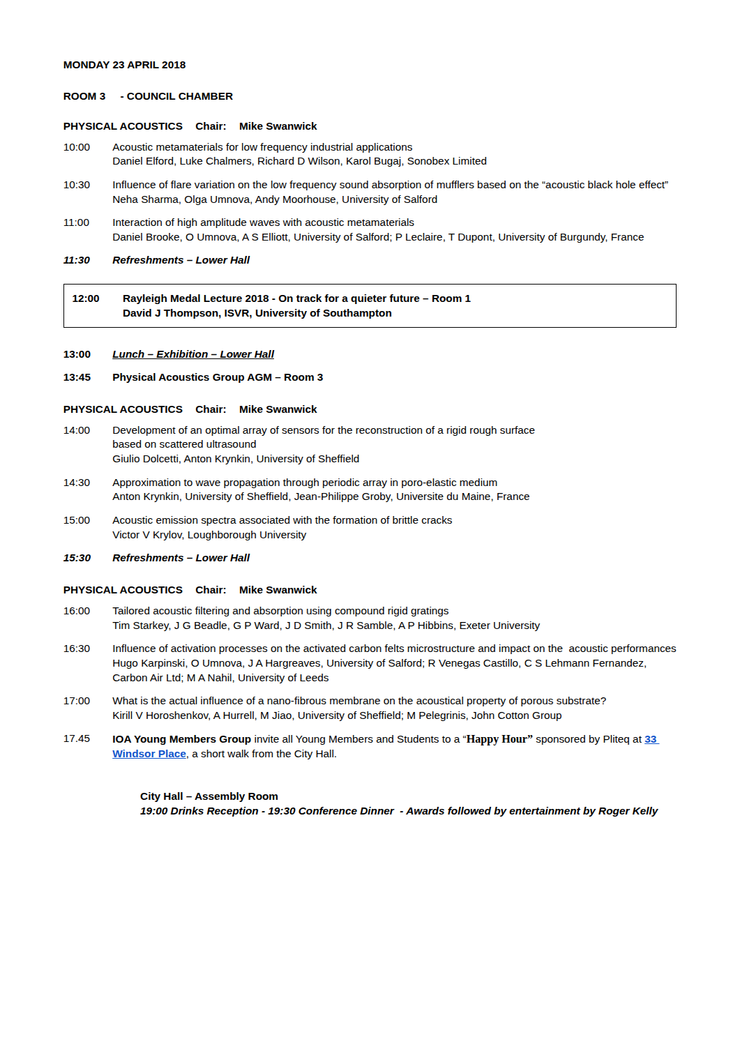MONDAY 23 APRIL 2018
ROOM 3 - COUNCIL CHAMBER
PHYSICAL ACOUSTICSChair: Mike Swanwick
| 10:00 | Acoustic metamaterials for low frequency industrial applications Daniel Elford, Luke Chalmers, Richard D Wilson, Karol Bugaj, Sonobex Limited |
| 10:30 | Influence of flare variation on the low frequency sound absorption of mufflers based on the “acoustic black hole effect” Neha Sharma, Olga Umnova, Andy Moorhouse, University of Salford |
| 11:00 | Interaction of high amplitude waves with acoustic metamaterials Daniel Brooke, O Umnova, A S Elliott, University of Salford; P Leclaire, T Dupont, University of Burgundy, France |
| 11:30 | Refreshments – Lower Hall |
| 12:00 | Rayleigh Medal Lecture 2018 - On track for a quieter future – Room 1 David J Thompson, ISVR, University of Southampton |
| 13:00 | Lunch – Exhibition – Lower Hall |
| 13:45 | Physical Acoustics Group AGM – Room 3 |
PHYSICAL ACOUSTICSChair: Mike Swanwick
| 14:00 | Development of an optimal array of sensors for the reconstruction of a rigid rough surface based on scattered ultrasound Giulio Dolcetti, Anton Krynkin, University of Sheffield |
| 14:30 | Approximation to wave propagation through periodic array in poro-elastic medium Anton Krynkin, University of Sheffield, Jean-Philippe Groby, Universite du Maine, France |
| 15:00 | Acoustic emission spectra associated with the formation of brittle cracks Victor V Krylov, Loughborough University |
| 15:30 | Refreshments – Lower Hall |
PHYSICAL ACOUSTICSChair: Mike Swanwick
| 16:00 | Tailored acoustic filtering and absorption using compound rigid gratings Tim Starkey, J G Beadle, G P Ward, J D Smith, J R Samble, A P Hibbins, Exeter University |
| 16:30 | Influence of activation processes on the activated carbon felts microstructure and impact on the acoustic performances Hugo Karpinski, O Umnova, J A Hargreaves, University of Salford; R Venegas Castillo, C S Lehmann Fernandez, Carbon Air Ltd; M A Nahil, University of Leeds |
| 17:00 | What is the actual influence of a nano-fibrous membrane on the acoustical property of porous substrate? Kirill V Horoshenkov, A Hurrell, M Jiao, University of Sheffield; M Pelegrinis, John Cotton Group |
| 17.45 | IOA Young Members Group invite all Young Members and Students to a “ Happy Hour” sponsored by Pliteq at 33 Windsor Place , a short walk from the City Hall. |
City Hall – Assembly Room
19:00 Drinks Reception - 19:30 Conference Dinner - Awards followed by entertainment by Roger Kelly